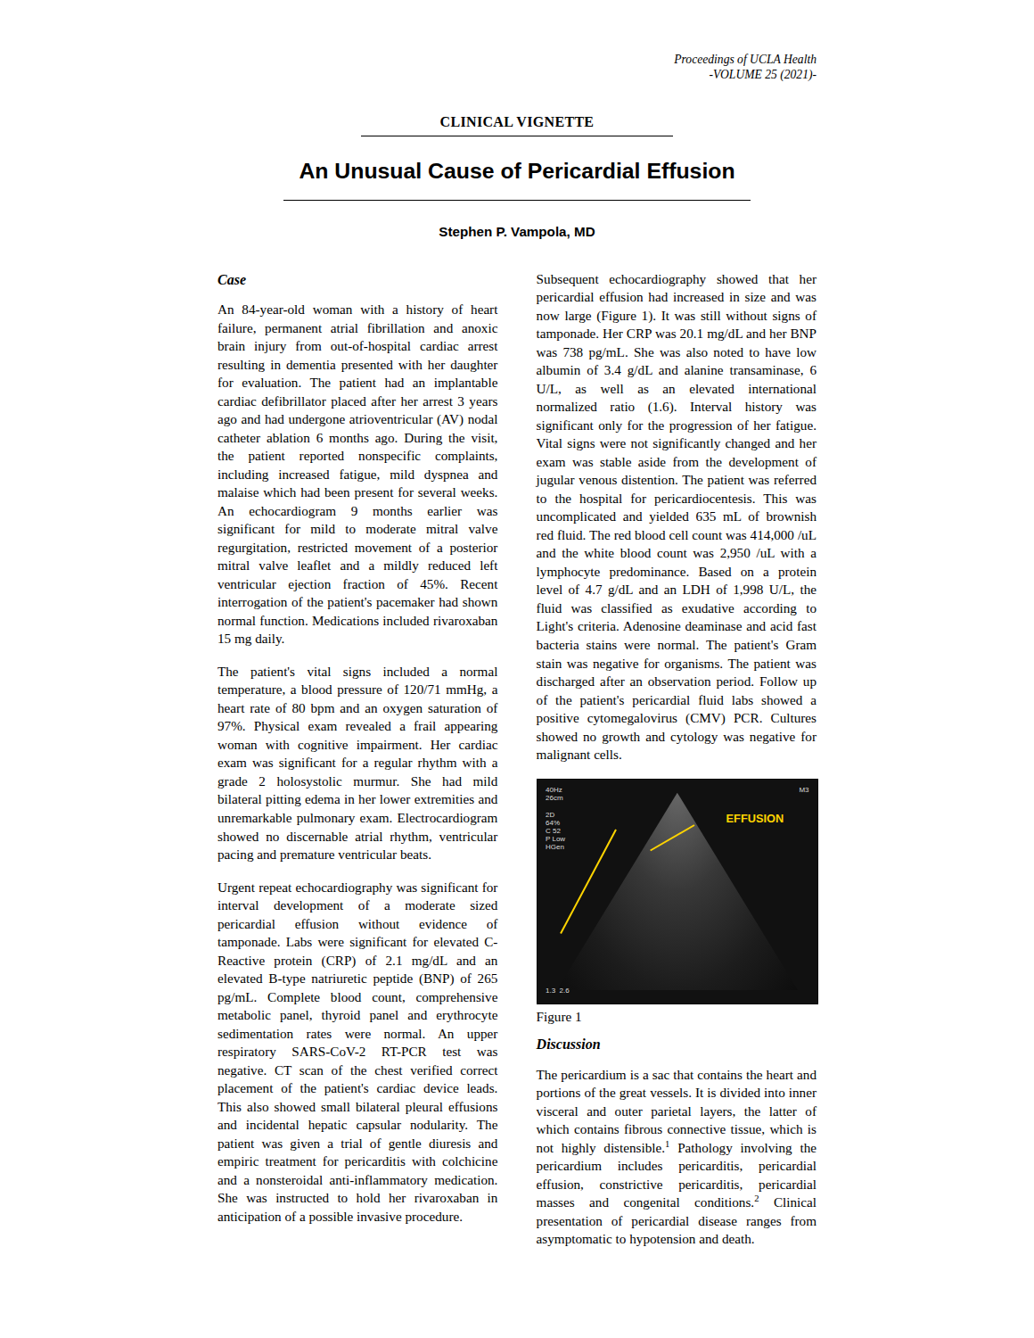Proceedings of UCLA Health
-VOLUME 25 (2021)-
CLINICAL VIGNETTE
An Unusual Cause of Pericardial Effusion
Stephen P. Vampola, MD
Case
An 84-year-old woman with a history of heart failure, permanent atrial fibrillation and anoxic brain injury from out-of-hospital cardiac arrest resulting in dementia presented with her daughter for evaluation. The patient had an implantable cardiac defibrillator placed after her arrest 3 years ago and had undergone atrioventricular (AV) nodal catheter ablation 6 months ago. During the visit, the patient reported nonspecific complaints, including increased fatigue, mild dyspnea and malaise which had been present for several weeks. An echocardiogram 9 months earlier was significant for mild to moderate mitral valve regurgitation, restricted movement of a posterior mitral valve leaflet and a mildly reduced left ventricular ejection fraction of 45%. Recent interrogation of the patient's pacemaker had shown normal function. Medications included rivaroxaban 15 mg daily.
The patient's vital signs included a normal temperature, a blood pressure of 120/71 mmHg, a heart rate of 80 bpm and an oxygen saturation of 97%. Physical exam revealed a frail appearing woman with cognitive impairment. Her cardiac exam was significant for a regular rhythm with a grade 2 holosystolic murmur. She had mild bilateral pitting edema in her lower extremities and unremarkable pulmonary exam. Electrocardiogram showed no discernable atrial rhythm, ventricular pacing and premature ventricular beats.
Urgent repeat echocardiography was significant for interval development of a moderate sized pericardial effusion without evidence of tamponade. Labs were significant for elevated C-Reactive protein (CRP) of 2.1 mg/dL and an elevated B-type natriuretic peptide (BNP) of 265 pg/mL. Complete blood count, comprehensive metabolic panel, thyroid panel and erythrocyte sedimentation rates were normal. An upper respiratory SARS-CoV-2 RT-PCR test was negative. CT scan of the chest verified correct placement of the patient's cardiac device leads. This also showed small bilateral pleural effusions and incidental hepatic capsular nodularity. The patient was given a trial of gentle diuresis and empiric treatment for pericarditis with colchicine and a nonsteroidal anti-inflammatory medication. She was instructed to hold her rivaroxaban in anticipation of a possible invasive procedure.
Subsequent echocardiography showed that her pericardial effusion had increased in size and was now large (Figure 1). It was still without signs of tamponade. Her CRP was 20.1 mg/dL and her BNP was 738 pg/mL. She was also noted to have low albumin of 3.4 g/dL and alanine transaminase, 6 U/L, as well as an elevated international normalized ratio (1.6). Interval history was significant only for the progression of her fatigue. Vital signs were not significantly changed and her exam was stable aside from the development of jugular venous distention. The patient was referred to the hospital for pericardiocentesis. This was uncomplicated and yielded 635 mL of brownish red fluid. The red blood cell count was 414,000 /uL and the white blood count was 2,950 /uL with a lymphocyte predominance. Based on a protein level of 4.7 g/dL and an LDH of 1,998 U/L, the fluid was classified as exudative according to Light's criteria. Adenosine deaminase and acid fast bacteria stains were normal. The patient's Gram stain was negative for organisms. The patient was discharged after an observation period. Follow up of the patient's pericardial fluid labs showed a positive cytomegalovirus (CMV) PCR. Cultures showed no growth and cytology was negative for malignant cells.
40Hz
26cm
2D
64%
C 52
P Low
HGen
M3
1.3 2.6
EFFUSION
Figure 1
Discussion
The pericardium is a sac that contains the heart and portions of the great vessels. It is divided into inner visceral and outer parietal layers, the latter of which contains fibrous connective tissue, which is not highly distensible.1 Pathology involving the pericardium includes pericarditis, pericardial effusion, constrictive pericarditis, pericardial masses and congenital conditions.2 Clinical presentation of pericardial disease ranges from asymptomatic to hypotension and death.